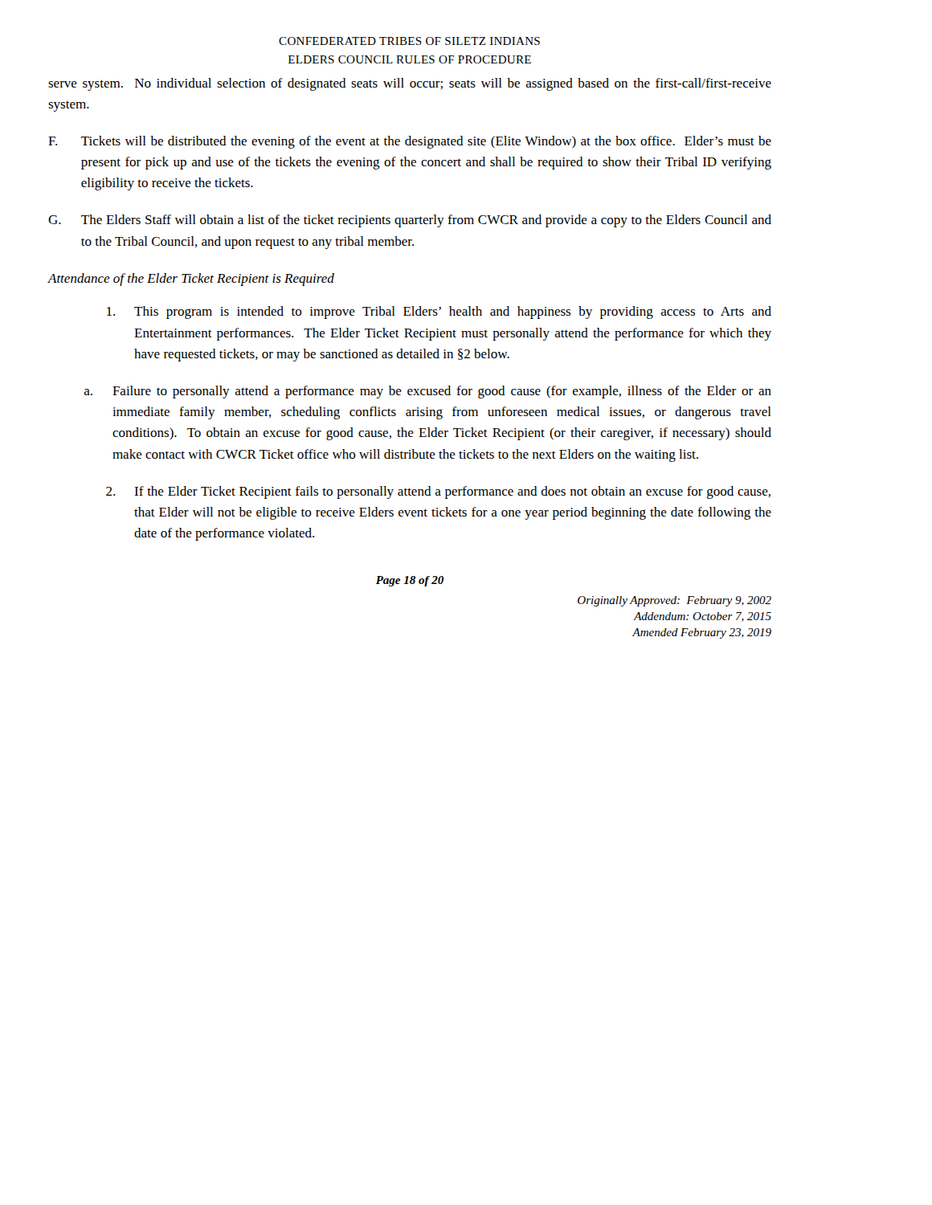CONFEDERATED TRIBES OF SILETZ INDIANS ELDERS COUNCIL RULES OF PROCEDURE
serve system. No individual selection of designated seats will occur; seats will be assigned based on the first-call/first-receive system.
F. Tickets will be distributed the evening of the event at the designated site (Elite Window) at the box office. Elder’s must be present for pick up and use of the tickets the evening of the concert and shall be required to show their Tribal ID verifying eligibility to receive the tickets.
G. The Elders Staff will obtain a list of the ticket recipients quarterly from CWCR and provide a copy to the Elders Council and to the Tribal Council, and upon request to any tribal member.
Attendance of the Elder Ticket Recipient is Required
1. This program is intended to improve Tribal Elders’ health and happiness by providing access to Arts and Entertainment performances. The Elder Ticket Recipient must personally attend the performance for which they have requested tickets, or may be sanctioned as detailed in §2 below.
a. Failure to personally attend a performance may be excused for good cause (for example, illness of the Elder or an immediate family member, scheduling conflicts arising from unforeseen medical issues, or dangerous travel conditions). To obtain an excuse for good cause, the Elder Ticket Recipient (or their caregiver, if necessary) should make contact with CWCR Ticket office who will distribute the tickets to the next Elders on the waiting list.
2. If the Elder Ticket Recipient fails to personally attend a performance and does not obtain an excuse for good cause, that Elder will not be eligible to receive Elders event tickets for a one year period beginning the date following the date of the performance violated.
Page 18 of 20
Originally Approved: February 9, 2002
Addendum: October 7, 2015
Amended February 23, 2019